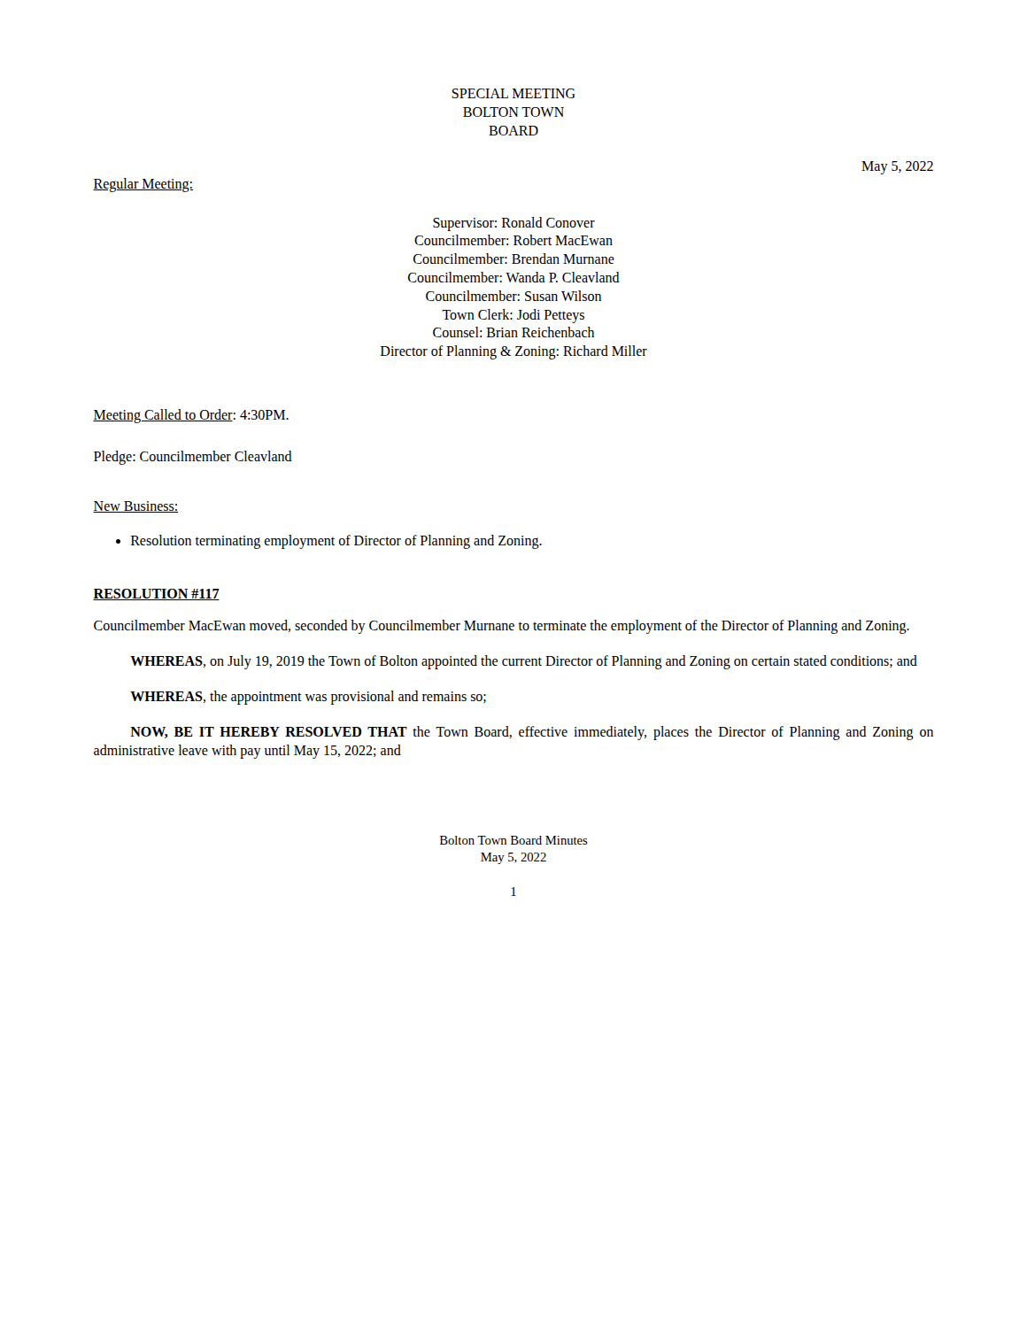SPECIAL MEETING
BOLTON TOWN
BOARD
May 5, 2022
Regular Meeting:
Supervisor: Ronald Conover
Councilmember: Robert MacEwan
Councilmember: Brendan Murnane
Councilmember: Wanda P. Cleavland
Councilmember: Susan Wilson
Town Clerk: Jodi Petteys
Counsel: Brian Reichenbach
Director of Planning & Zoning: Richard Miller
Meeting Called to Order: 4:30PM.
Pledge: Councilmember Cleavland
New Business:
Resolution terminating employment of Director of Planning and Zoning.
RESOLUTION #117
Councilmember MacEwan moved, seconded by Councilmember Murnane to terminate the employment of the Director of Planning and Zoning.
WHEREAS, on July 19, 2019 the Town of Bolton appointed the current Director of Planning and Zoning on certain stated conditions; and
WHEREAS, the appointment was provisional and remains so;
NOW, BE IT HEREBY RESOLVED THAT the Town Board, effective immediately, places the Director of Planning and Zoning on administrative leave with pay until May 15, 2022; and
Bolton Town Board Minutes
May 5, 2022
1